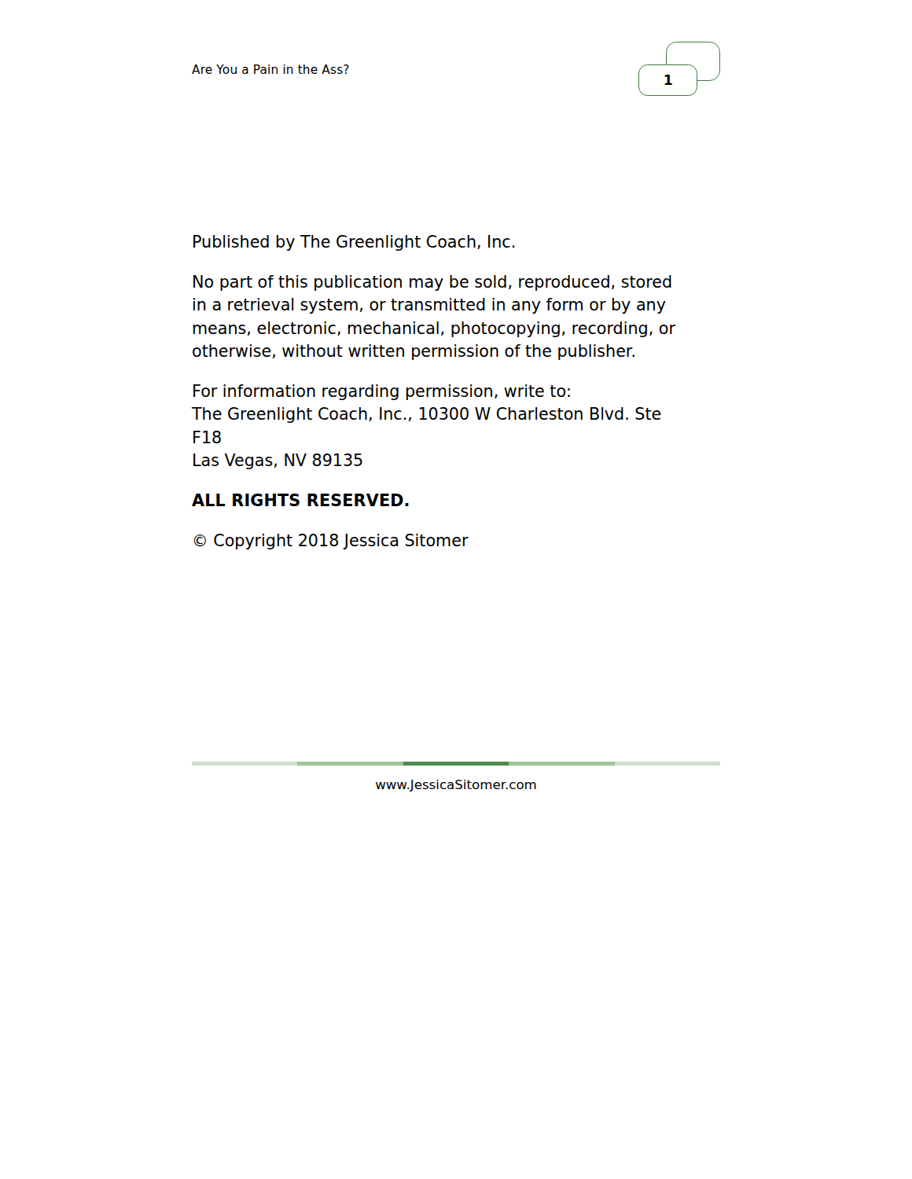Are You a Pain in the Ass?
1
Published by The Greenlight Coach, Inc.
No part of this publication may be sold, reproduced, stored in a retrieval system, or transmitted in any form or by any means, electronic, mechanical, photocopying, recording, or otherwise, without written permission of the publisher.
For information regarding permission, write to:
The Greenlight Coach, Inc., 10300 W Charleston Blvd. Ste F18
Las Vegas, NV 89135
ALL RIGHTS RESERVED.
© Copyright 2018 Jessica Sitomer
www.JessicaSitomer.com